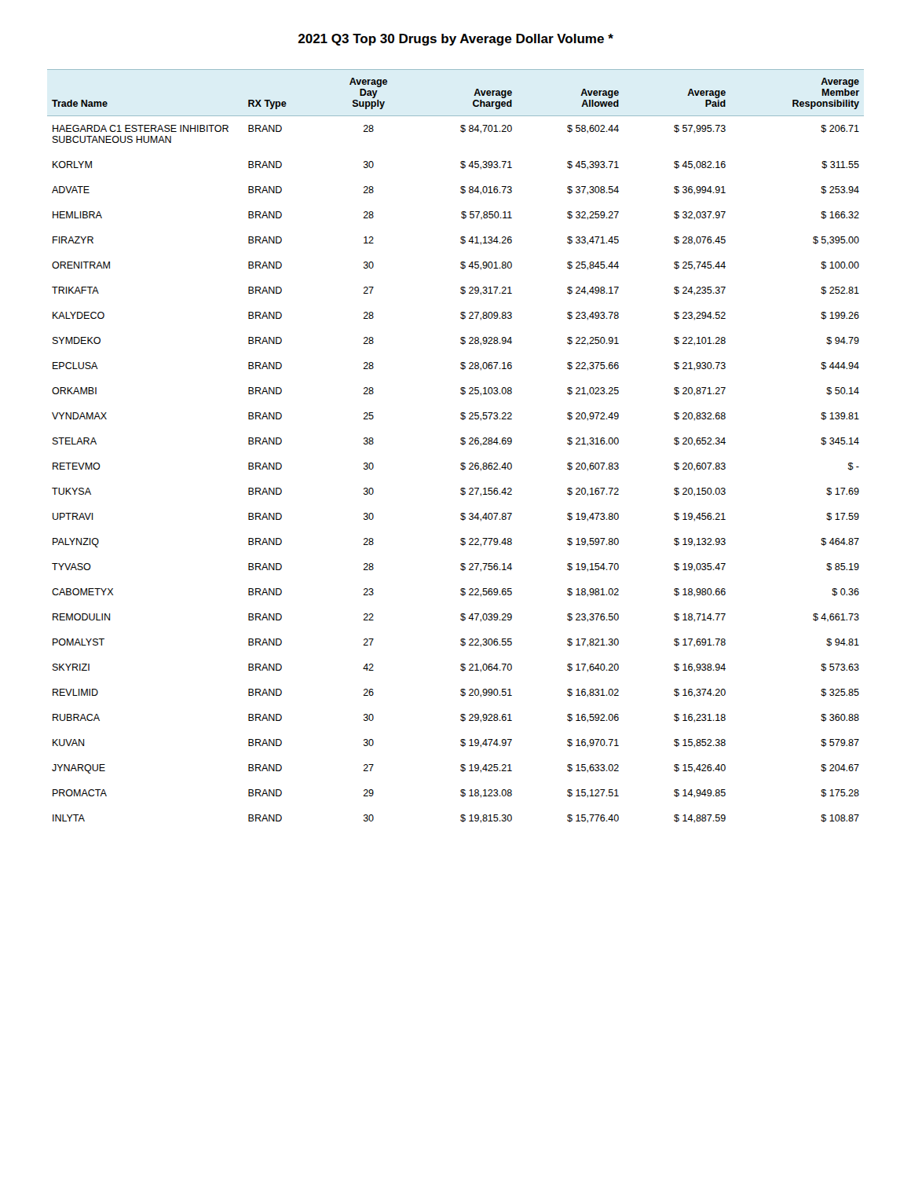2021 Q3 Top 30 Drugs by Average Dollar Volume *
| Trade Name | RX Type | Average Day Supply | Average Charged | Average Allowed | Average Paid | Average Member Responsibility |
| --- | --- | --- | --- | --- | --- | --- |
| HAEGARDA C1 ESTERASE INHIBITOR SUBCUTANEOUS HUMAN | BRAND | 28 | $ 84,701.20 | $ 58,602.44 | $ 57,995.73 | $ 206.71 |
| KORLYM | BRAND | 30 | $ 45,393.71 | $ 45,393.71 | $ 45,082.16 | $ 311.55 |
| ADVATE | BRAND | 28 | $ 84,016.73 | $ 37,308.54 | $ 36,994.91 | $ 253.94 |
| HEMLIBRA | BRAND | 28 | $ 57,850.11 | $ 32,259.27 | $ 32,037.97 | $ 166.32 |
| FIRAZYR | BRAND | 12 | $ 41,134.26 | $ 33,471.45 | $ 28,076.45 | $ 5,395.00 |
| ORENITRAM | BRAND | 30 | $ 45,901.80 | $ 25,845.44 | $ 25,745.44 | $ 100.00 |
| TRIKAFTA | BRAND | 27 | $ 29,317.21 | $ 24,498.17 | $ 24,235.37 | $ 252.81 |
| KALYDECO | BRAND | 28 | $ 27,809.83 | $ 23,493.78 | $ 23,294.52 | $ 199.26 |
| SYMDEKO | BRAND | 28 | $ 28,928.94 | $ 22,250.91 | $ 22,101.28 | $ 94.79 |
| EPCLUSA | BRAND | 28 | $ 28,067.16 | $ 22,375.66 | $ 21,930.73 | $ 444.94 |
| ORKAMBI | BRAND | 28 | $ 25,103.08 | $ 21,023.25 | $ 20,871.27 | $ 50.14 |
| VYNDAMAX | BRAND | 25 | $ 25,573.22 | $ 20,972.49 | $ 20,832.68 | $ 139.81 |
| STELARA | BRAND | 38 | $ 26,284.69 | $ 21,316.00 | $ 20,652.34 | $ 345.14 |
| RETEVMO | BRAND | 30 | $ 26,862.40 | $ 20,607.83 | $ 20,607.83 | $ - |
| TUKYSA | BRAND | 30 | $ 27,156.42 | $ 20,167.72 | $ 20,150.03 | $ 17.69 |
| UPTRAVI | BRAND | 30 | $ 34,407.87 | $ 19,473.80 | $ 19,456.21 | $ 17.59 |
| PALYNZIQ | BRAND | 28 | $ 22,779.48 | $ 19,597.80 | $ 19,132.93 | $ 464.87 |
| TYVASO | BRAND | 28 | $ 27,756.14 | $ 19,154.70 | $ 19,035.47 | $ 85.19 |
| CABOMETYX | BRAND | 23 | $ 22,569.65 | $ 18,981.02 | $ 18,980.66 | $ 0.36 |
| REMODULIN | BRAND | 22 | $ 47,039.29 | $ 23,376.50 | $ 18,714.77 | $ 4,661.73 |
| POMALYST | BRAND | 27 | $ 22,306.55 | $ 17,821.30 | $ 17,691.78 | $ 94.81 |
| SKYRIZI | BRAND | 42 | $ 21,064.70 | $ 17,640.20 | $ 16,938.94 | $ 573.63 |
| REVLIMID | BRAND | 26 | $ 20,990.51 | $ 16,831.02 | $ 16,374.20 | $ 325.85 |
| RUBRACA | BRAND | 30 | $ 29,928.61 | $ 16,592.06 | $ 16,231.18 | $ 360.88 |
| KUVAN | BRAND | 30 | $ 19,474.97 | $ 16,970.71 | $ 15,852.38 | $ 579.87 |
| JYNARQUE | BRAND | 27 | $ 19,425.21 | $ 15,633.02 | $ 15,426.40 | $ 204.67 |
| PROMACTA | BRAND | 29 | $ 18,123.08 | $ 15,127.51 | $ 14,949.85 | $ 175.28 |
| INLYTA | BRAND | 30 | $ 19,815.30 | $ 15,776.40 | $ 14,887.59 | $ 108.87 |